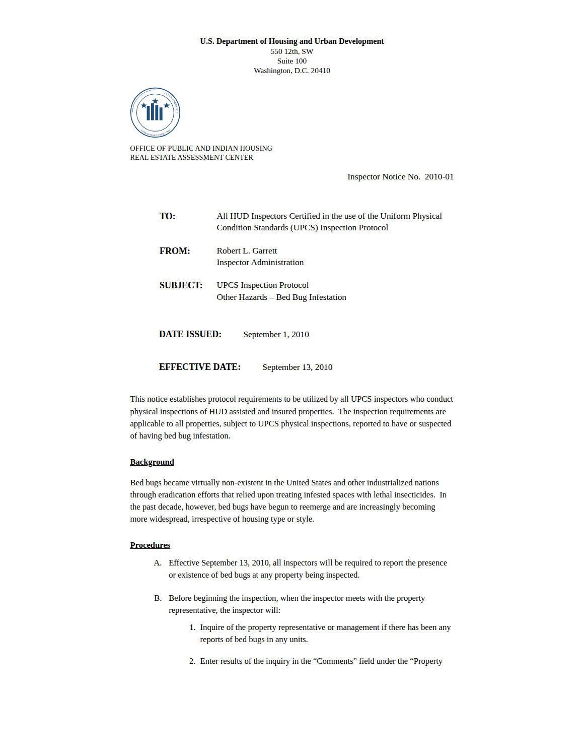U.S. Department of Housing and Urban Development
550 12th, SW
Suite 100
Washington, D.C. 20410
U.S. DEPARTMENT OF HOUSING AND URBAN DEVELOPMENT
OFFICE OF PUBLIC AND INDIAN HOUSING
REAL ESTATE ASSESSMENT CENTER
Inspector Notice No. 2010-01
| TO: | All HUD Inspectors Certified in the use of the Uniform Physical Condition Standards (UPCS) Inspection Protocol |
| FROM: | Robert L. Garrett Inspector Administration |
| SUBJECT: | UPCS Inspection Protocol Other Hazards – Bed Bug Infestation |
DATE ISSUED: September 1, 2010
EFFECTIVE DATE: September 13, 2010
This notice establishes protocol requirements to be utilized by all UPCS inspectors who conduct physical inspections of HUD assisted and insured properties. The inspection requirements are applicable to all properties, subject to UPCS physical inspections, reported to have or suspected of having bed bug infestation.
Background
Bed bugs became virtually non-existent in the United States and other industrialized nations through eradication efforts that relied upon treating infested spaces with lethal insecticides. In the past decade, however, bed bugs have begun to reemerge and are increasingly becoming more widespread, irrespective of housing type or style.
Procedures
Effective September 13, 2010, all inspectors will be required to report the presence or existence of bed bugs at any property being inspected.
Before beginning the inspection, when the inspector meets with the property representative, the inspector will:
Inquire of the property representative or management if there has been any reports of bed bugs in any units.
Enter results of the inquiry in the “Comments” field under the “Property